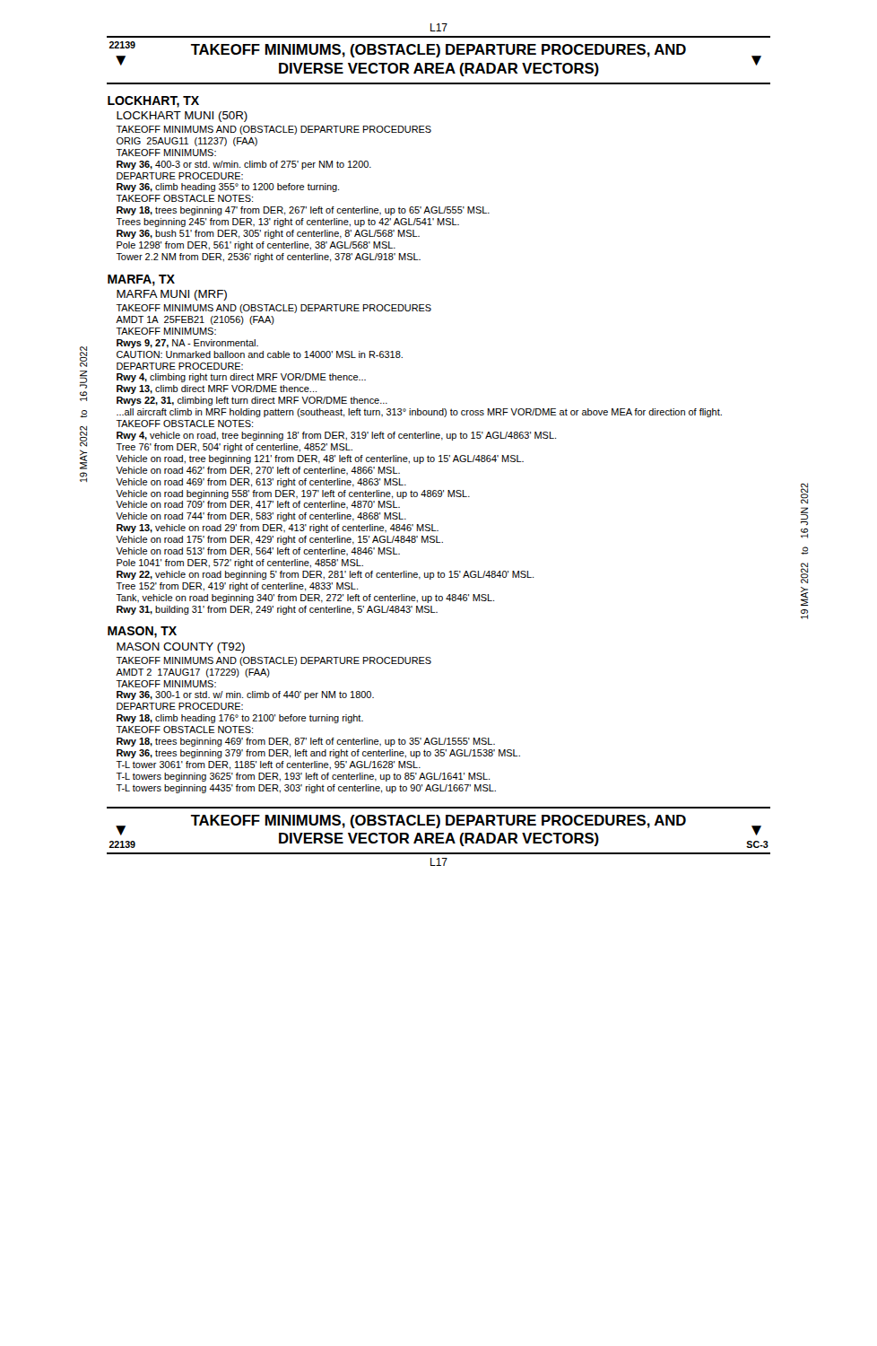L17
▼ ▼ 22139 TAKEOFF MINIMUMS, (OBSTACLE) DEPARTURE PROCEDURES, AND
DIVERSE VECTOR AREA (RADAR VECTORS)
LOCKHART, TX
LOCKHART MUNI (50R)
TAKEOFF MINIMUMS AND (OBSTACLE) DEPARTURE PROCEDURES
ORIG 25AUG11 (11237) (FAA)
TAKEOFF MINIMUMS:
Rwy 36, 400-3 or std. w/min. climb of 275' per NM to 1200.
DEPARTURE PROCEDURE:
Rwy 36, climb heading 355° to 1200 before turning.
TAKEOFF OBSTACLE NOTES:
Rwy 18, trees beginning 47' from DER, 267' left of centerline, up to 65' AGL/555' MSL.
Trees beginning 245' from DER, 13' right of centerline, up to 42' AGL/541' MSL.
Rwy 36, bush 51' from DER, 305' right of centerline, 8' AGL/568' MSL.
Pole 1298' from DER, 561' right of centerline, 38' AGL/568' MSL.
Tower 2.2 NM from DER, 2536' right of centerline, 378' AGL/918' MSL.
MARFA, TX
MARFA MUNI (MRF)
TAKEOFF MINIMUMS AND (OBSTACLE) DEPARTURE PROCEDURES
AMDT 1A 25FEB21 (21056) (FAA)
TAKEOFF MINIMUMS:
Rwys 9, 27, NA - Environmental.
CAUTION: Unmarked balloon and cable to 14000' MSL in R-6318.
DEPARTURE PROCEDURE:
Rwy 4, climbing right turn direct MRF VOR/DME thence...
Rwy 13, climb direct MRF VOR/DME thence...
Rwys 22, 31, climbing left turn direct MRF VOR/DME thence...
...all aircraft climb in MRF holding pattern (southeast, left turn, 313° inbound) to cross MRF VOR/DME at or above MEA for direction of flight.
TAKEOFF OBSTACLE NOTES:
Rwy 4, vehicle on road, tree beginning 18' from DER, 319' left of centerline, up to 15' AGL/4863' MSL.
Tree 76' from DER, 504' right of centerline, 4852' MSL.
Vehicle on road, tree beginning 121' from DER, 48' left of centerline, up to 15' AGL/4864' MSL.
Vehicle on road 462' from DER, 270' left of centerline, 4866' MSL.
Vehicle on road 469' from DER, 613' right of centerline, 4863' MSL.
Vehicle on road beginning 558' from DER, 197' left of centerline, up to 4869' MSL.
Vehicle on road 709' from DER, 417' left of centerline, 4870' MSL.
Vehicle on road 744' from DER, 583' right of centerline, 4868' MSL.
Rwy 13, vehicle on road 29' from DER, 413' right of centerline, 4846' MSL.
Vehicle on road 175' from DER, 429' right of centerline, 15' AGL/4848' MSL.
Vehicle on road 513' from DER, 564' left of centerline, 4846' MSL.
Pole 1041' from DER, 572' right of centerline, 4858' MSL.
Rwy 22, vehicle on road beginning 5' from DER, 281' left of centerline, up to 15' AGL/4840' MSL.
Tree 152' from DER, 419' right of centerline, 4833' MSL.
Tank, vehicle on road beginning 340' from DER, 272' left of centerline, up to 4846' MSL.
Rwy 31, building 31' from DER, 249' right of centerline, 5' AGL/4843' MSL.
MASON, TX
MASON COUNTY (T92)
TAKEOFF MINIMUMS AND (OBSTACLE) DEPARTURE PROCEDURES
AMDT 2 17AUG17 (17229) (FAA)
TAKEOFF MINIMUMS:
Rwy 36, 300-1 or std. w/ min. climb of 440' per NM to 1800.
DEPARTURE PROCEDURE:
Rwy 18, climb heading 176° to 2100' before turning right.
TAKEOFF OBSTACLE NOTES:
Rwy 18, trees beginning 469' from DER, 87' left of centerline, up to 35' AGL/1555' MSL.
Rwy 36, trees beginning 379' from DER, left and right of centerline, up to 35' AGL/1538' MSL.
T-L tower 3061' from DER, 1185' left of centerline, 95' AGL/1628' MSL.
T-L towers beginning 3625' from DER, 193' left of centerline, up to 85' AGL/1641' MSL.
T-L towers beginning 4435' from DER, 303' right of centerline, up to 90' AGL/1667' MSL.
19 MAY 2022 to 16 JUN 2022
19 MAY 2022 to 16 JUN 2022
▼ ▼ 22139 SC-3 TAKEOFF MINIMUMS, (OBSTACLE) DEPARTURE PROCEDURES, AND
DIVERSE VECTOR AREA (RADAR VECTORS)
L17